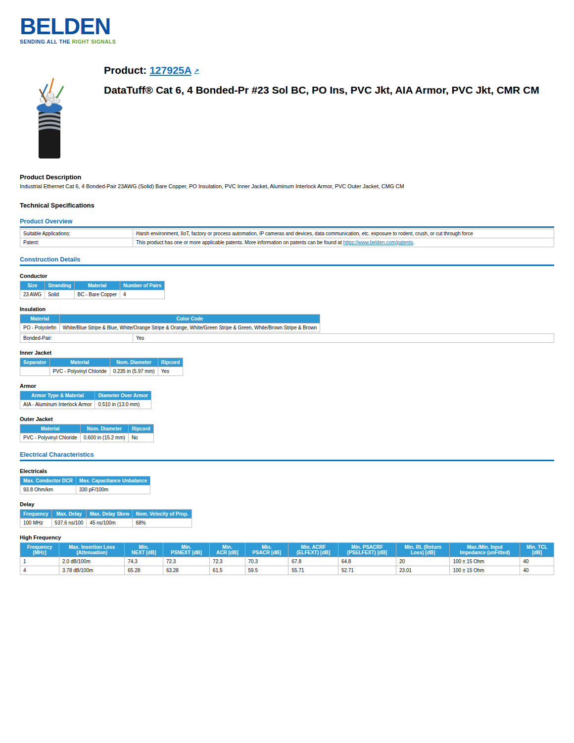BELDEN
SENDING ALL THE RIGHT SIGNALS
Product: 127925A ↗︎
DataTuff® Cat 6, 4 Bonded-Pr #23 Sol BC, PO Ins, PVC Jkt, AIA Armor, PVC Jkt, CMR CM
Product Description
Industrial Ethernet Cat 6, 4 Bonded-Pair 23AWG (Solid) Bare Copper, PO Insulation, PVC Inner Jacket, Aluminum Interlock Armor, PVC Outer Jacket, CMG CM
Technical Specifications
Product Overview
| Suitable Applications: | Harsh environment, IIoT, factory or process automation, IP cameras and devices, data communication, etc. exposure to rodent, crush, or cut through force |
| Patent: | This product has one or more applicable patents. More information on patents can be found at https://www.belden.com/patents . |
Construction Details
Conductor
| Size | Stranding | Material | Number of Pairs |
| --- | --- | --- | --- |
| 23 AWG | Solid | BC - Bare Copper | 4 |
Insulation
| Material | Color Code |
| --- | --- |
| PO - Polyolefin | White/Blue Stripe & Blue, White/Orange Stripe & Orange, White/Green Stripe & Green, White/Brown Stripe & Brown |
| Bonded-Pair: | Yes |
Inner Jacket
| Separator | Material | Nom. Diameter | Ripcord |
| --- | --- | --- | --- |
| | PVC - Polyvinyl Chloride | 0.235 in (5.97 mm) | Yes |
Armor
| Armor Type & Material | Diameter Over Armor |
| --- | --- |
| AIA - Aluminum Interlock Armor | 0.510 in (13.0 mm) |
Outer Jacket
| Material | Nom. Diameter | Ripcord |
| --- | --- | --- |
| PVC - Polyvinyl Chloride | 0.600 in (15.2 mm) | No |
Electrical Characteristics
Electricals
| Max. Conductor DCR | Max. Capacitance Unbalance |
| --- | --- |
| 93.8 Ohm/km | 330 pF/100m |
Delay
| Frequency | Max. Delay | Max. Delay Skew | Nom. Velocity of Prop. |
| --- | --- | --- | --- |
| 100 MHz | 537.6 ns/100 | 45 ns/100m | 68% |
High Frequency
| Frequency [MHz] | Max. Insertion Loss (Attenuation) | Min. NEXT [dB] | Min. PSNEXT [dB] | Min. ACR [dB] | Min. PSACR [dB] | Min. ACRF (ELFEXT) [dB] | Min. PSACRF (PSELFEXT) [dB] | Min. RL (Return Loss) [dB] | Max./Min. Input Impedance (unFitted) | Min. TCL [dB] |
| --- | --- | --- | --- | --- | --- | --- | --- | --- | --- | --- |
| 1 | 2.0 dB/100m | 74.3 | 72.3 | 72.3 | 70.3 | 67.8 | 64.8 | 20 | 100 ± 15 Ohm | 40 |
| 4 | 3.78 dB/100m | 65.28 | 63.28 | 61.5 | 59.5 | 55.71 | 52.71 | 23.01 | 100 ± 15 Ohm | 40 |